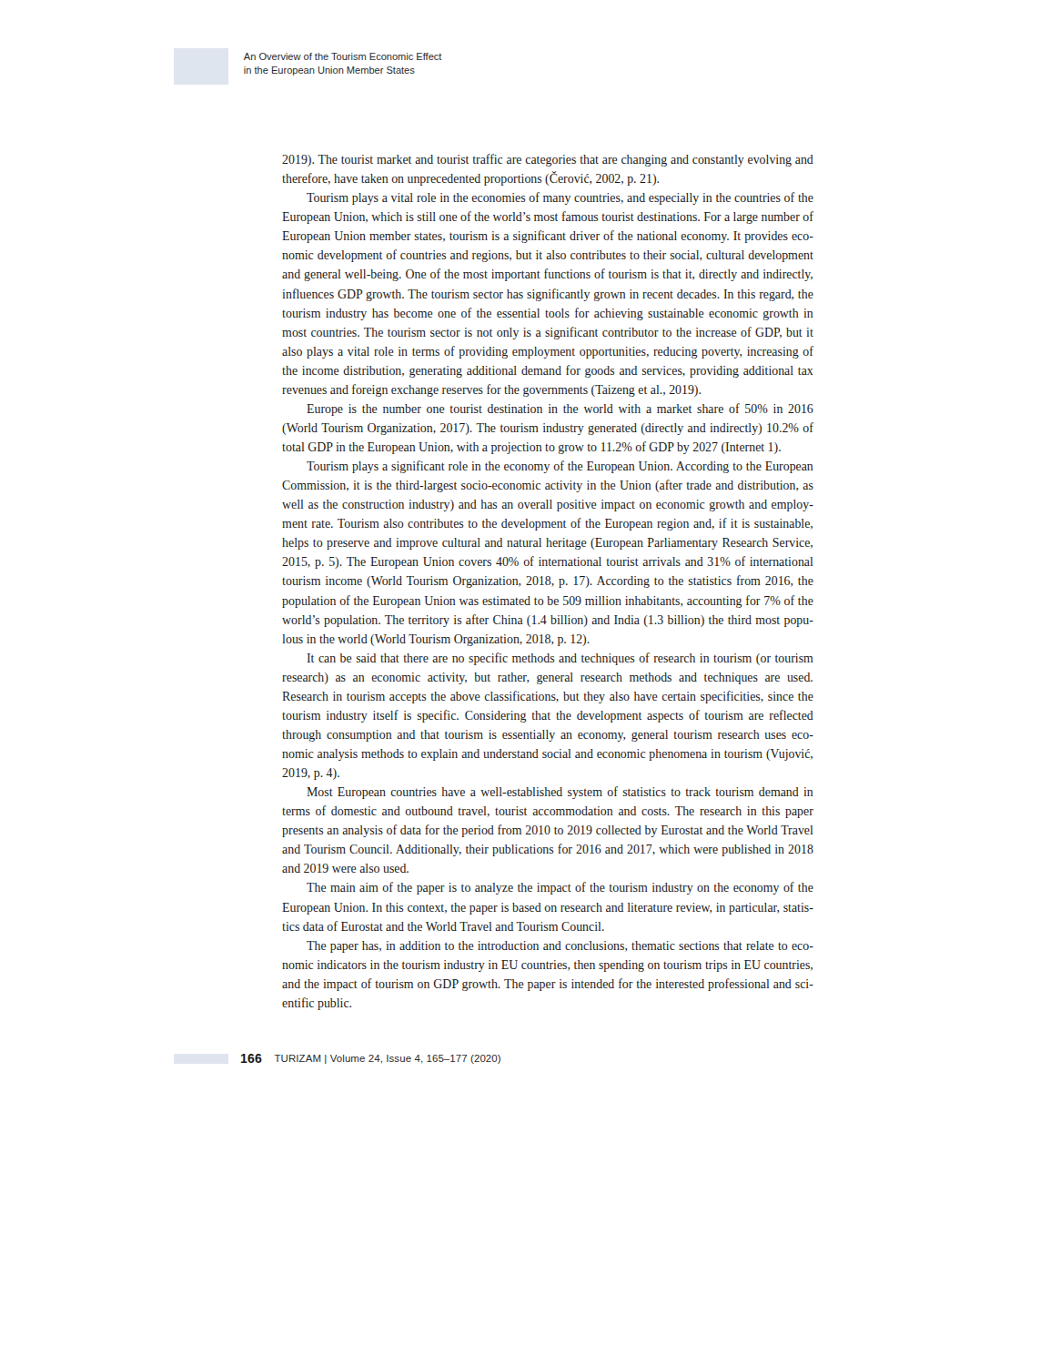An Overview of the Tourism Economic Effect
in the European Union Member States
2019). The tourist market and tourist traffic are categories that are changing and constantly evolving and therefore, have taken on unprecedented proportions (Čerović, 2002, p. 21).
Tourism plays a vital role in the economies of many countries, and especially in the countries of the European Union, which is still one of the world’s most famous tourist destinations. For a large number of European Union member states, tourism is a significant driver of the national economy. It provides economic development of countries and regions, but it also contributes to their social, cultural development and general well-being. One of the most important functions of tourism is that it, directly and indirectly, influences GDP growth. The tourism sector has significantly grown in recent decades. In this regard, the tourism industry has become one of the essential tools for achieving sustainable economic growth in most countries. The tourism sector is not only is a significant contributor to the increase of GDP, but it also plays a vital role in terms of providing employment opportunities, reducing poverty, increasing of the income distribution, generating additional demand for goods and services, providing additional tax revenues and foreign exchange reserves for the governments (Taizeng et al., 2019).
Europe is the number one tourist destination in the world with a market share of 50% in 2016 (World Tourism Organization, 2017). The tourism industry generated (directly and indirectly) 10.2% of total GDP in the European Union, with a projection to grow to 11.2% of GDP by 2027 (Internet 1).
Tourism plays a significant role in the economy of the European Union. According to the European Commission, it is the third-largest socio-economic activity in the Union (after trade and distribution, as well as the construction industry) and has an overall positive impact on economic growth and employment rate. Tourism also contributes to the development of the European region and, if it is sustainable, helps to preserve and improve cultural and natural heritage (European Parliamentary Research Service, 2015, p. 5). The European Union covers 40% of international tourist arrivals and 31% of international tourism income (World Tourism Organization, 2018, p. 17). According to the statistics from 2016, the population of the European Union was estimated to be 509 million inhabitants, accounting for 7% of the world’s population. The territory is after China (1.4 billion) and India (1.3 billion) the third most populous in the world (World Tourism Organization, 2018, p. 12).
It can be said that there are no specific methods and techniques of research in tourism (or tourism research) as an economic activity, but rather, general research methods and techniques are used. Research in tourism accepts the above classifications, but they also have certain specificities, since the tourism industry itself is specific. Considering that the development aspects of tourism are reflected through consumption and that tourism is essentially an economy, general tourism research uses economic analysis methods to explain and understand social and economic phenomena in tourism (Vujović, 2019, p. 4).
Most European countries have a well-established system of statistics to track tourism demand in terms of domestic and outbound travel, tourist accommodation and costs. The research in this paper presents an analysis of data for the period from 2010 to 2019 collected by Eurostat and the World Travel and Tourism Council. Additionally, their publications for 2016 and 2017, which were published in 2018 and 2019 were also used.
The main aim of the paper is to analyze the impact of the tourism industry on the economy of the European Union. In this context, the paper is based on research and literature review, in particular, statistics data of Eurostat and the World Travel and Tourism Council.
The paper has, in addition to the introduction and conclusions, thematic sections that relate to economic indicators in the tourism industry in EU countries, then spending on tourism trips in EU countries, and the impact of tourism on GDP growth. The paper is intended for the interested professional and scientific public.
166
TURIZAM | Volume 24, Issue 4, 165–177 (2020)